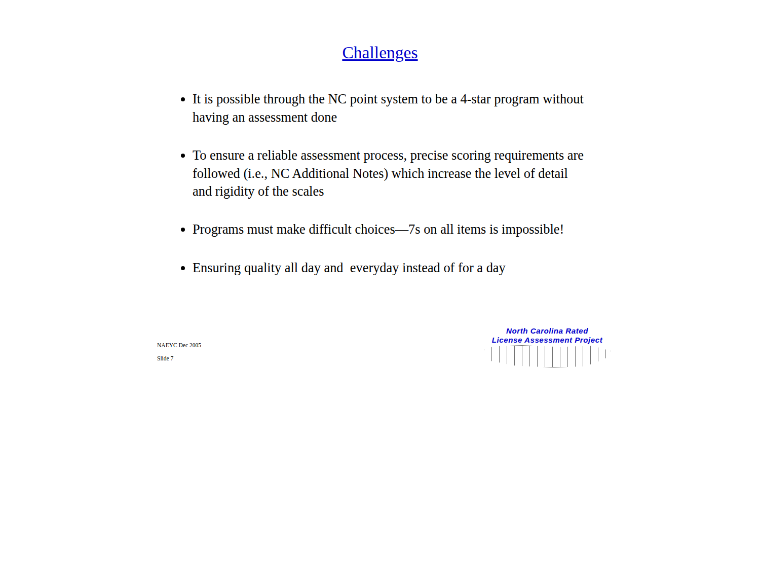Challenges
It is possible through the NC point system to be a 4-star program without having an assessment done
To ensure a reliable assessment process, precise scoring requirements are followed (i.e., NC Additional Notes) which increase the level of detail and rigidity of the scales
Programs must make difficult choices—7s on all items is impossible!
Ensuring quality all day and everyday instead of for a day
NAEYC Dec 2005
Slide 7
North Carolina Rated
License Assessment Project